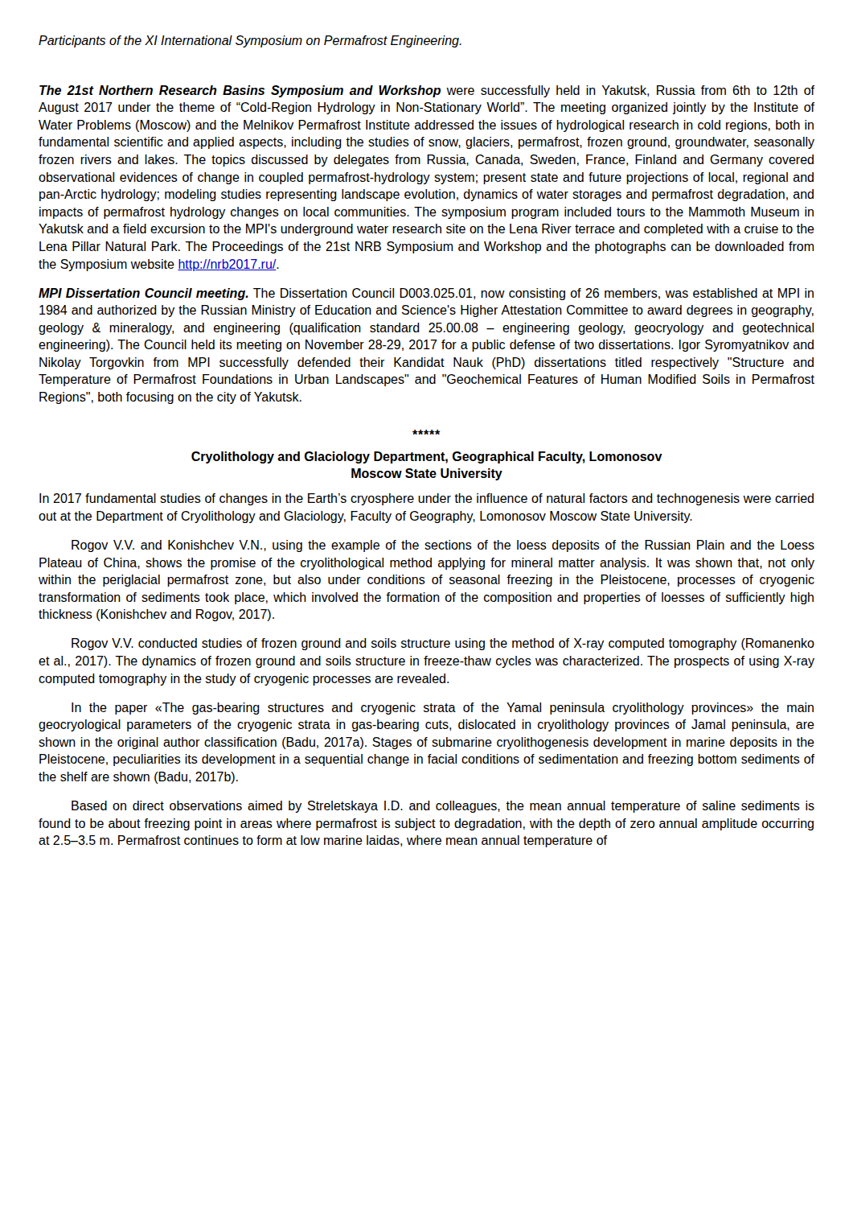Participants of the XI International Symposium on Permafrost Engineering.
The 21st Northern Research Basins Symposium and Workshop were successfully held in Yakutsk, Russia from 6th to 12th of August 2017 under the theme of “Cold-Region Hydrology in Non-Stationary World”. The meeting organized jointly by the Institute of Water Problems (Moscow) and the Melnikov Permafrost Institute addressed the issues of hydrological research in cold regions, both in fundamental scientific and applied aspects, including the studies of snow, glaciers, permafrost, frozen ground, groundwater, seasonally frozen rivers and lakes. The topics discussed by delegates from Russia, Canada, Sweden, France, Finland and Germany covered observational evidences of change in coupled permafrost-hydrology system; present state and future projections of local, regional and pan-Arctic hydrology; modeling studies representing landscape evolution, dynamics of water storages and permafrost degradation, and impacts of permafrost hydrology changes on local communities. The symposium program included tours to the Mammoth Museum in Yakutsk and a field excursion to the MPI's underground water research site on the Lena River terrace and completed with a cruise to the Lena Pillar Natural Park. The Proceedings of the 21st NRB Symposium and Workshop and the photographs can be downloaded from the Symposium website http://nrb2017.ru/.
MPI Dissertation Council meeting. The Dissertation Council D003.025.01, now consisting of 26 members, was established at MPI in 1984 and authorized by the Russian Ministry of Education and Science's Higher Attestation Committee to award degrees in geography, geology & mineralogy, and engineering (qualification standard 25.00.08 – engineering geology, geocryology and geotechnical engineering). The Council held its meeting on November 28-29, 2017 for a public defense of two dissertations. Igor Syromyatnikov and Nikolay Torgovkin from MPI successfully defended their Kandidat Nauk (PhD) dissertations titled respectively "Structure and Temperature of Permafrost Foundations in Urban Landscapes" and "Geochemical Features of Human Modified Soils in Permafrost Regions", both focusing on the city of Yakutsk.
*****
Cryolithology and Glaciology Department, Geographical Faculty, Lomonosov
Moscow State University
In 2017 fundamental studies of changes in the Earth’s cryosphere under the influence of natural factors and technogenesis were carried out at the Department of Cryolithology and Glaciology, Faculty of Geography, Lomonosov Moscow State University.
Rogov V.V. and Konishchev V.N., using the example of the sections of the loess deposits of the Russian Plain and the Loess Plateau of China, shows the promise of the cryolithological method applying for mineral matter analysis. It was shown that, not only within the periglacial permafrost zone, but also under conditions of seasonal freezing in the Pleistocene, processes of cryogenic transformation of sediments took place, which involved the formation of the composition and properties of loesses of sufficiently high thickness (Konishchev and Rogov, 2017).
Rogov V.V. conducted studies of frozen ground and soils structure using the method of X-ray computed tomography (Romanenko et al., 2017). The dynamics of frozen ground and soils structure in freeze-thaw cycles was characterized. The prospects of using X-ray computed tomography in the study of cryogenic processes are revealed.
In the paper «The gas-bearing structures and cryogenic strata of the Yamal peninsula cryolithology provinces» the main geocryological parameters of the cryogenic strata in gas-bearing cuts, dislocated in cryolithology provinces of Jamal peninsula, are shown in the original author classification (Badu, 2017a). Stages of submarine cryolithogenesis development in marine deposits in the Pleistocene, peculiarities its development in a sequential change in facial conditions of sedimentation and freezing bottom sediments of the shelf are shown (Badu, 2017b).
Based on direct observations aimed by Streletskaya I.D. and colleagues, the mean annual temperature of saline sediments is found to be about freezing point in areas where permafrost is subject to degradation, with the depth of zero annual amplitude occurring at 2.5–3.5 m. Permafrost continues to form at low marine laidas, where mean annual temperature of